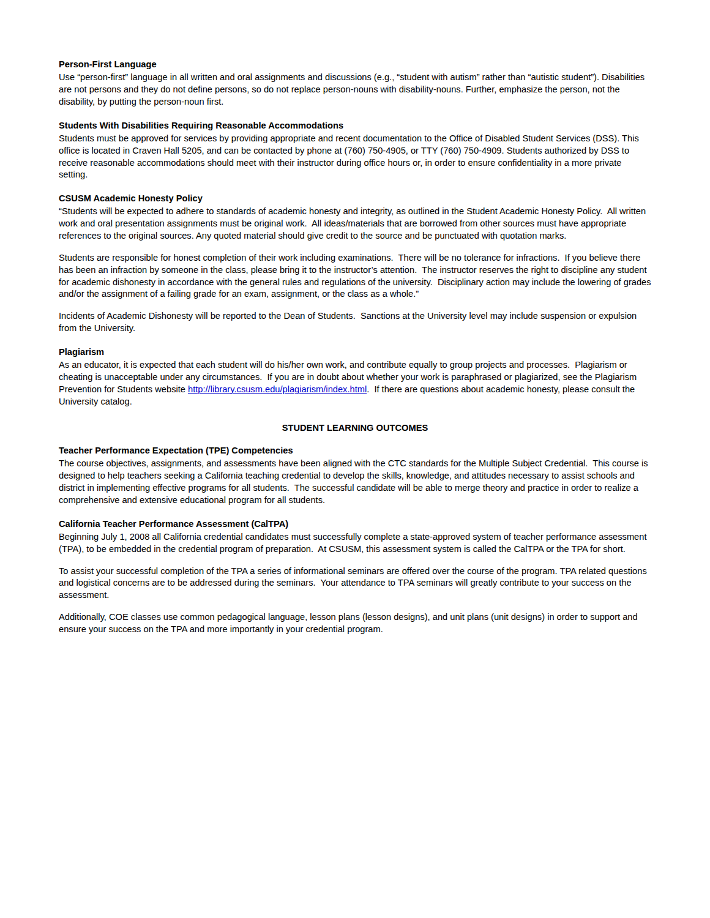Person-First Language
Use “person-first” language in all written and oral assignments and discussions (e.g., “student with autism” rather than “autistic student”). Disabilities are not persons and they do not define persons, so do not replace person-nouns with disability-nouns. Further, emphasize the person, not the disability, by putting the person-noun first.
Students With Disabilities Requiring Reasonable Accommodations
Students must be approved for services by providing appropriate and recent documentation to the Office of Disabled Student Services (DSS). This office is located in Craven Hall 5205, and can be contacted by phone at (760) 750-4905, or TTY (760) 750-4909. Students authorized by DSS to receive reasonable accommodations should meet with their instructor during office hours or, in order to ensure confidentiality in a more private setting.
CSUSM Academic Honesty Policy
“Students will be expected to adhere to standards of academic honesty and integrity, as outlined in the Student Academic Honesty Policy. All written work and oral presentation assignments must be original work. All ideas/materials that are borrowed from other sources must have appropriate references to the original sources. Any quoted material should give credit to the source and be punctuated with quotation marks.
Students are responsible for honest completion of their work including examinations. There will be no tolerance for infractions. If you believe there has been an infraction by someone in the class, please bring it to the instructor’s attention. The instructor reserves the right to discipline any student for academic dishonesty in accordance with the general rules and regulations of the university. Disciplinary action may include the lowering of grades and/or the assignment of a failing grade for an exam, assignment, or the class as a whole.”
Incidents of Academic Dishonesty will be reported to the Dean of Students. Sanctions at the University level may include suspension or expulsion from the University.
Plagiarism
As an educator, it is expected that each student will do his/her own work, and contribute equally to group projects and processes. Plagiarism or cheating is unacceptable under any circumstances. If you are in doubt about whether your work is paraphrased or plagiarized, see the Plagiarism Prevention for Students website http://library.csusm.edu/plagiarism/index.html. If there are questions about academic honesty, please consult the University catalog.
STUDENT LEARNING OUTCOMES
Teacher Performance Expectation (TPE) Competencies
The course objectives, assignments, and assessments have been aligned with the CTC standards for the Multiple Subject Credential. This course is designed to help teachers seeking a California teaching credential to develop the skills, knowledge, and attitudes necessary to assist schools and district in implementing effective programs for all students. The successful candidate will be able to merge theory and practice in order to realize a comprehensive and extensive educational program for all students.
California Teacher Performance Assessment (CalTPA)
Beginning July 1, 2008 all California credential candidates must successfully complete a state-approved system of teacher performance assessment (TPA), to be embedded in the credential program of preparation. At CSUSM, this assessment system is called the CalTPA or the TPA for short.
To assist your successful completion of the TPA a series of informational seminars are offered over the course of the program. TPA related questions and logistical concerns are to be addressed during the seminars. Your attendance to TPA seminars will greatly contribute to your success on the assessment.
Additionally, COE classes use common pedagogical language, lesson plans (lesson designs), and unit plans (unit designs) in order to support and ensure your success on the TPA and more importantly in your credential program.